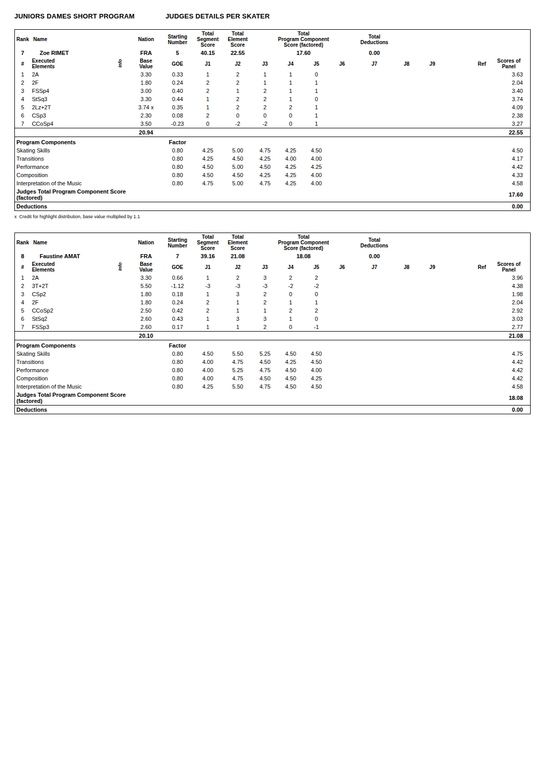JUNIORS DAMES SHORT PROGRAM JUDGES DETAILS PER SKATER
| Rank Name | Nation | Starting Number | Total Segment Score | Total Element Score | Total Program Component Score (factored) | Total Deductions |
| --- | --- | --- | --- | --- | --- | --- |
| 7 | Zoe RIMET | FRA | 5 | 40.15 | 22.55 | 17.60 | 0.00 |
| # | Executed Elements | Info | Base Value | GOE | J1 | J2 | J3 | J4 | J5 | J6 | J7 | J8 | J9 | Ref | Scores of Panel |
| 1 | 2A | | 3.30 | 0.33 | 1 | 2 | 1 | 1 | 0 | | | | | | 3.63 |
| 2 | 2F | | 1.80 | 0.24 | 2 | 2 | 1 | 1 | 1 | | | | | | 2.04 |
| 3 | FSSp4 | | 3.00 | 0.40 | 2 | 1 | 2 | 1 | 1 | | | | | | 3.40 |
| 4 | StSq3 | | 3.30 | 0.44 | 1 | 2 | 2 | 1 | 0 | | | | | | 3.74 |
| 5 | 2Lz+2T | | 3.74 x | 0.35 | 1 | 2 | 2 | 2 | 1 | | | | | | 4.09 |
| 6 | CSp3 | | 2.30 | 0.08 | 2 | 0 | 0 | 0 | 1 | | | | | | 2.38 |
| 7 | CCoSp4 | | 3.50 | -0.23 | 0 | -2 | -2 | 0 | 1 | | | | | | 3.27 |
| | | | 20.94 | | | | | | | | | | | | 22.55 |
| Program Components | | Factor | | | | | | | | | | | |
| Skating Skills | | 0.80 | 4.25 | 5.00 | 4.75 | 4.25 | 4.50 | | | | | | 4.50 |
| Transitions | | 0.80 | 4.25 | 4.50 | 4.25 | 4.00 | 4.00 | | | | | | 4.17 |
| Performance | | 0.80 | 4.50 | 5.00 | 4.50 | 4.25 | 4.25 | | | | | | 4.42 |
| Composition | | 0.80 | 4.50 | 4.50 | 4.25 | 4.25 | 4.00 | | | | | | 4.33 |
| Interpretation of the Music | | 0.80 | 4.75 | 5.00 | 4.75 | 4.25 | 4.00 | | | | | | 4.58 |
| Judges Total Program Component Score (factored) | | | | | | | | | | | | | 17.60 |
| Deductions | | | | | | | | | | | | | 0.00 |
x Credit for highlight distribution, base value multiplied by 1.1
| Rank Name | Nation | Starting Number | Total Segment Score | Total Element Score | Total Program Component Score (factored) | Total Deductions |
| --- | --- | --- | --- | --- | --- | --- |
| 8 | Faustine AMAT | FRA | 7 | 39.16 | 21.08 | 18.08 | 0.00 |
| # | Executed Elements | Info | Base Value | GOE | J1 | J2 | J3 | J4 | J5 | J6 | J7 | J8 | J9 | Ref | Scores of Panel |
| 1 | 2A | | 3.30 | 0.66 | 1 | 2 | 3 | 2 | 2 | | | | | | 3.96 |
| 2 | 3T+2T | | 5.50 | -1.12 | -3 | -3 | -3 | -2 | -2 | | | | | | 4.38 |
| 3 | CSp2 | | 1.80 | 0.18 | 1 | 3 | 2 | 0 | 0 | | | | | | 1.98 |
| 4 | 2F | | 1.80 | 0.24 | 2 | 1 | 2 | 1 | 1 | | | | | | 2.04 |
| 5 | CCoSp2 | | 2.50 | 0.42 | 2 | 1 | 1 | 2 | 2 | | | | | | 2.92 |
| 6 | StSq2 | | 2.60 | 0.43 | 1 | 3 | 3 | 1 | 0 | | | | | | 3.03 |
| 7 | FSSp3 | | 2.60 | 0.17 | 1 | 1 | 2 | 0 | -1 | | | | | | 2.77 |
| | | | 20.10 | | | | | | | | | | | | 21.08 |
| Program Components | | Factor | | | | | | | | | | | |
| Skating Skills | | 0.80 | 4.50 | 5.50 | 5.25 | 4.50 | 4.50 | | | | | | 4.75 |
| Transitions | | 0.80 | 4.00 | 4.75 | 4.50 | 4.25 | 4.50 | | | | | | 4.42 |
| Performance | | 0.80 | 4.00 | 5.25 | 4.75 | 4.50 | 4.00 | | | | | | 4.42 |
| Composition | | 0.80 | 4.00 | 4.75 | 4.50 | 4.50 | 4.25 | | | | | | 4.42 |
| Interpretation of the Music | | 0.80 | 4.25 | 5.50 | 4.75 | 4.50 | 4.50 | | | | | | 4.58 |
| Judges Total Program Component Score (factored) | | | | | | | | | | | | | 18.08 |
| Deductions | | | | | | | | | | | | | 0.00 |